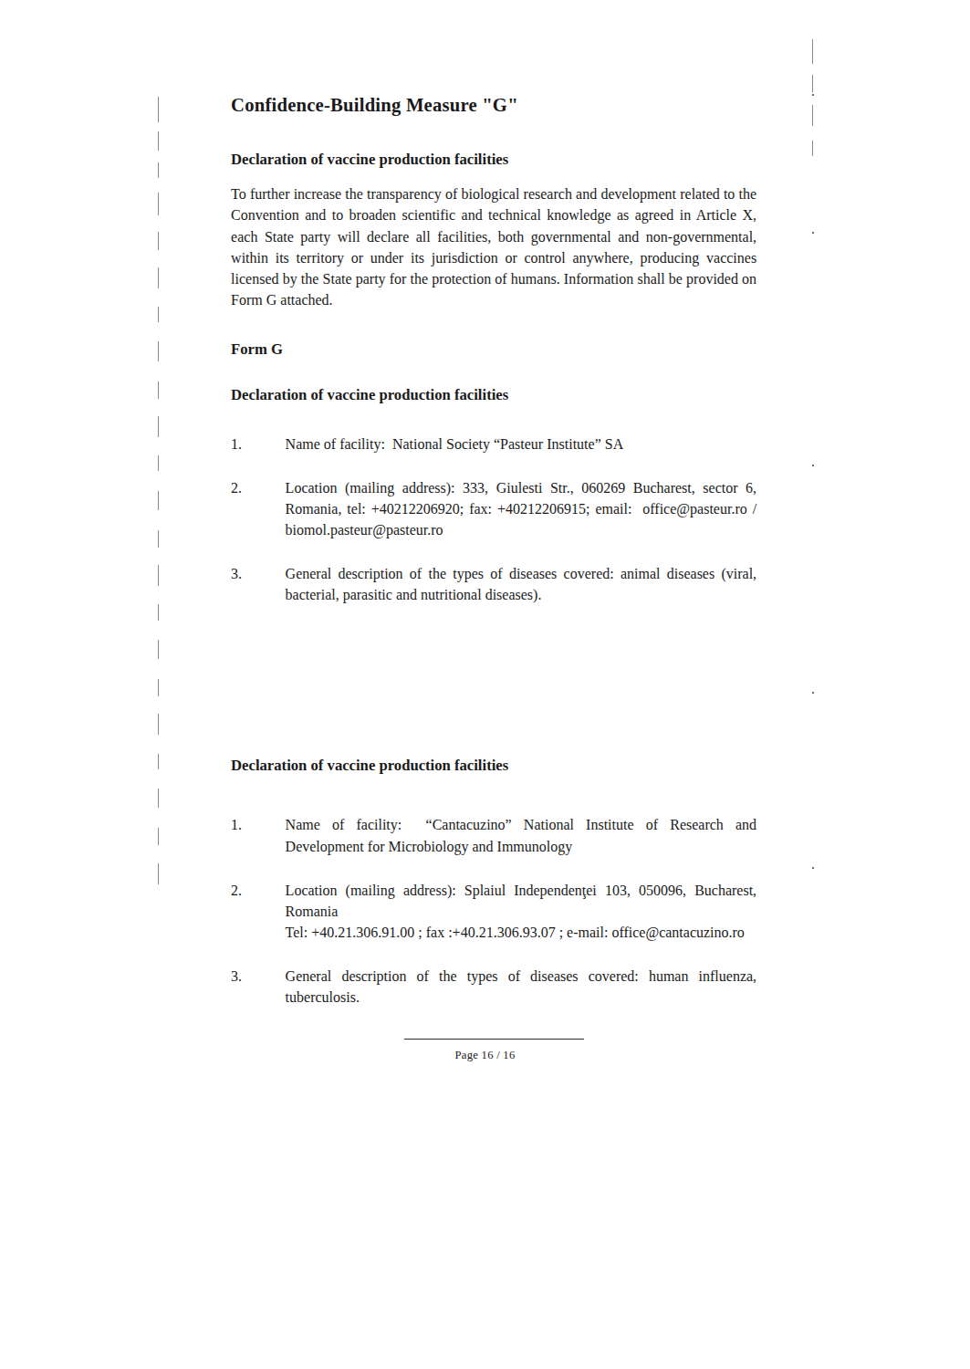Confidence-Building Measure "G"
Declaration of vaccine production facilities
To further increase the transparency of biological research and development related to the Convention and to broaden scientific and technical knowledge as agreed in Article X, each State party will declare all facilities, both governmental and non-governmental, within its territory or under its jurisdiction or control anywhere, producing vaccines licensed by the State party for the protection of humans. Information shall be provided on Form G attached.
Form G
Declaration of vaccine production facilities
Name of facility: National Society “Pasteur Institute” SA
Location (mailing address): 333, Giulesti Str., 060269 Bucharest, sector 6, Romania, tel: +40212206920; fax: +40212206915; email: office@pasteur.ro / biomol.pasteur@pasteur.ro
General description of the types of diseases covered: animal diseases (viral, bacterial, parasitic and nutritional diseases).
Declaration of vaccine production facilities
Name of facility: “Cantacuzino” National Institute of Research and Development for Microbiology and Immunology
Location (mailing address): Splaiul Independenţei 103, 050096, Bucharest, Romania
Tel: +40.21.306.91.00 ; fax :+40.21.306.93.07 ; e-mail: office@cantacuzino.ro
General description of the types of diseases covered: human influenza, tuberculosis.
Page 16 / 16